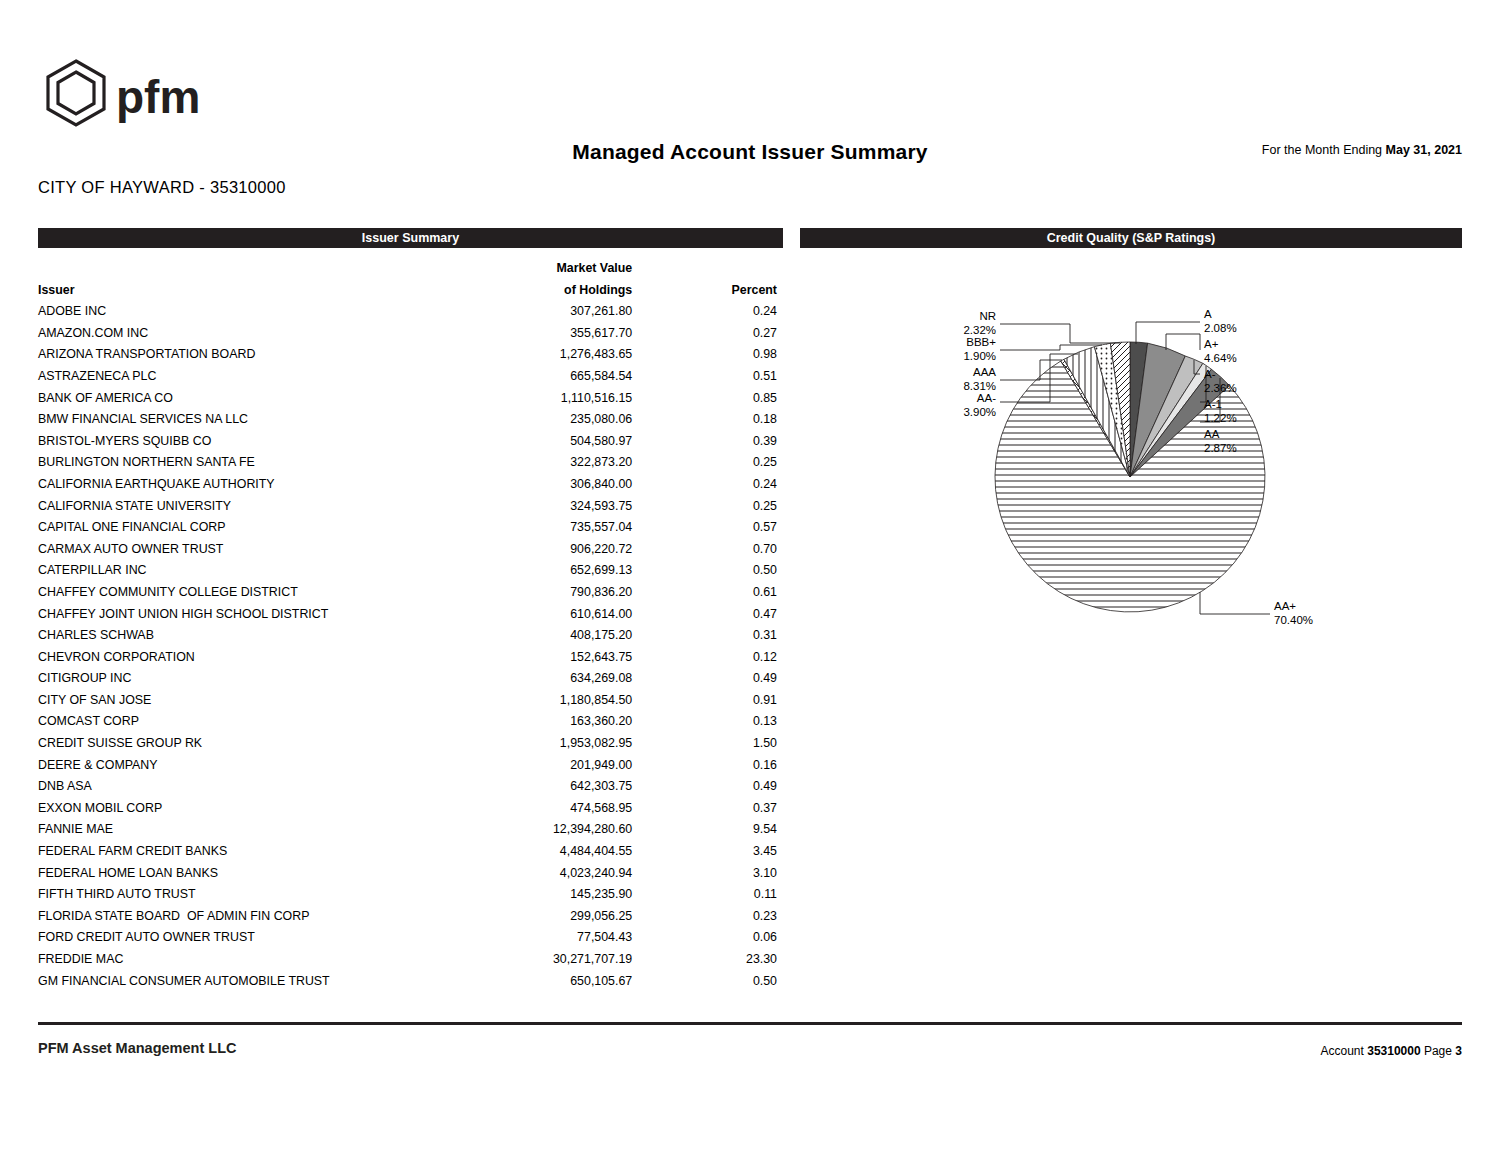pfm
Managed Account Issuer Summary
For the Month Ending May 31, 2021
CITY OF HAYWARD - 35310000
Issuer Summary
Credit Quality (S&P Ratings)
| | Market Value | |
| --- | --- | --- |
| Issuer | of Holdings | Percent |
| ADOBE INC | 307,261.80 | 0.24 |
| AMAZON.COM INC | 355,617.70 | 0.27 |
| ARIZONA TRANSPORTATION BOARD | 1,276,483.65 | 0.98 |
| ASTRAZENECA PLC | 665,584.54 | 0.51 |
| BANK OF AMERICA CO | 1,110,516.15 | 0.85 |
| BMW FINANCIAL SERVICES NA LLC | 235,080.06 | 0.18 |
| BRISTOL-MYERS SQUIBB CO | 504,580.97 | 0.39 |
| BURLINGTON NORTHERN SANTA FE | 322,873.20 | 0.25 |
| CALIFORNIA EARTHQUAKE AUTHORITY | 306,840.00 | 0.24 |
| CALIFORNIA STATE UNIVERSITY | 324,593.75 | 0.25 |
| CAPITAL ONE FINANCIAL CORP | 735,557.04 | 0.57 |
| CARMAX AUTO OWNER TRUST | 906,220.72 | 0.70 |
| CATERPILLAR INC | 652,699.13 | 0.50 |
| CHAFFEY COMMUNITY COLLEGE DISTRICT | 790,836.20 | 0.61 |
| CHAFFEY JOINT UNION HIGH SCHOOL DISTRICT | 610,614.00 | 0.47 |
| CHARLES SCHWAB | 408,175.20 | 0.31 |
| CHEVRON CORPORATION | 152,643.75 | 0.12 |
| CITIGROUP INC | 634,269.08 | 0.49 |
| CITY OF SAN JOSE | 1,180,854.50 | 0.91 |
| COMCAST CORP | 163,360.20 | 0.13 |
| CREDIT SUISSE GROUP RK | 1,953,082.95 | 1.50 |
| DEERE & COMPANY | 201,949.00 | 0.16 |
| DNB ASA | 642,303.75 | 0.49 |
| EXXON MOBIL CORP | 474,568.95 | 0.37 |
| FANNIE MAE | 12,394,280.60 | 9.54 |
| FEDERAL FARM CREDIT BANKS | 4,484,404.55 | 3.45 |
| FEDERAL HOME LOAN BANKS | 4,023,240.94 | 3.10 |
| FIFTH THIRD AUTO TRUST | 145,235.90 | 0.11 |
| FLORIDA STATE BOARD OF ADMIN FIN CORP | 299,056.25 | 0.23 |
| FORD CREDIT AUTO OWNER TRUST | 77,504.43 | 0.06 |
| FREDDIE MAC | 30,271,707.19 | 23.30 |
| GM FINANCIAL CONSUMER AUTOMOBILE TRUST | 650,105.67 | 0.50 |
Slice order clockwise starting at 12 o'clock: A 2.08, A+ 4.64, A- 2.36, A-1 1.22, AA 2.87, AA+ 70.40, AAA 8.31, AA- 3.90, BBB+ 1.90, NR 2.32 A (2.08%) 0 -> 7.488 deg A 2.08% A+ 4.64% A- 2.36% A-1 1.22% AA 2.87% AA+ 70.40% NR 2.32% BBB+ 1.90% AAA 8.31% AA- 3.90%
PFM Asset Management LLC
Account 35310000 Page 3